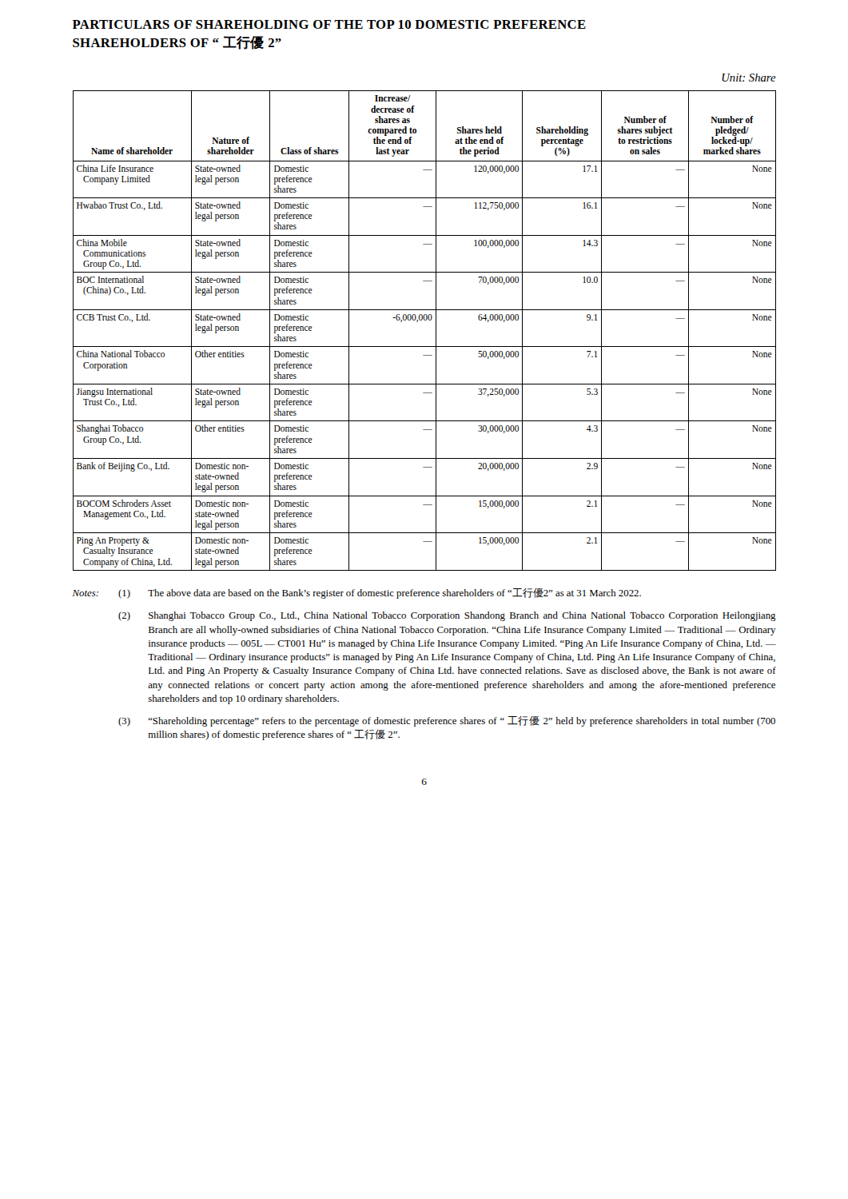PARTICULARS OF SHAREHOLDING OF THE TOP 10 DOMESTIC PREFERENCE
SHAREHOLDERS OF “ 工行優 2”
Unit: Share
| Name of shareholder | Nature of shareholder | Class of shares | Increase/ decrease of shares as compared to the end of last year | Shares held at the end of the period | Shareholding percentage (%) | Number of shares subject to restrictions on sales | Number of pledged/ locked-up/ marked shares |
| --- | --- | --- | --- | --- | --- | --- | --- |
| China Life Insurance Company Limited | State-owned legal person | Domestic preference shares | — | 120,000,000 | 17.1 | — | None |
| Hwabao Trust Co., Ltd. | State-owned legal person | Domestic preference shares | — | 112,750,000 | 16.1 | — | None |
| China Mobile Communications Group Co., Ltd. | State-owned legal person | Domestic preference shares | — | 100,000,000 | 14.3 | — | None |
| BOC International (China) Co., Ltd. | State-owned legal person | Domestic preference shares | — | 70,000,000 | 10.0 | — | None |
| CCB Trust Co., Ltd. | State-owned legal person | Domestic preference shares | -6,000,000 | 64,000,000 | 9.1 | — | None |
| China National Tobacco Corporation | Other entities | Domestic preference shares | — | 50,000,000 | 7.1 | — | None |
| Jiangsu International Trust Co., Ltd. | State-owned legal person | Domestic preference shares | — | 37,250,000 | 5.3 | — | None |
| Shanghai Tobacco Group Co., Ltd. | Other entities | Domestic preference shares | — | 30,000,000 | 4.3 | — | None |
| Bank of Beijing Co., Ltd. | Domestic non- state-owned legal person | Domestic preference shares | — | 20,000,000 | 2.9 | — | None |
| BOCOM Schroders Asset Management Co., Ltd. | Domestic non- state-owned legal person | Domestic preference shares | — | 15,000,000 | 2.1 | — | None |
| Ping An Property & Casualty Insurance Company of China, Ltd. | Domestic non- state-owned legal person | Domestic preference shares | — | 15,000,000 | 2.1 | — | None |
| Notes: | (1) | The above data are based on the Bank’s register of domestic preference shareholders of “工行優2” as at 31 March 2022. |
| | (2) | Shanghai Tobacco Group Co., Ltd., China National Tobacco Corporation Shandong Branch and China National Tobacco Corporation Heilongjiang Branch are all wholly-owned subsidiaries of China National Tobacco Corporation. “China Life Insurance Company Limited — Traditional — Ordinary insurance products — 005L — CT001 Hu” is managed by China Life Insurance Company Limited. “Ping An Life Insurance Company of China, Ltd. — Traditional — Ordinary insurance products” is managed by Ping An Life Insurance Company of China, Ltd. Ping An Life Insurance Company of China, Ltd. and Ping An Property & Casualty Insurance Company of China Ltd. have connected relations. Save as disclosed above, the Bank is not aware of any connected relations or concert party action among the afore-mentioned preference shareholders and among the afore-mentioned preference shareholders and top 10 ordinary shareholders. |
| | (3) | “Shareholding percentage” refers to the percentage of domestic preference shares of “ 工行優 2” held by preference shareholders in total number (700 million shares) of domestic preference shares of “ 工行優 2”. |
6